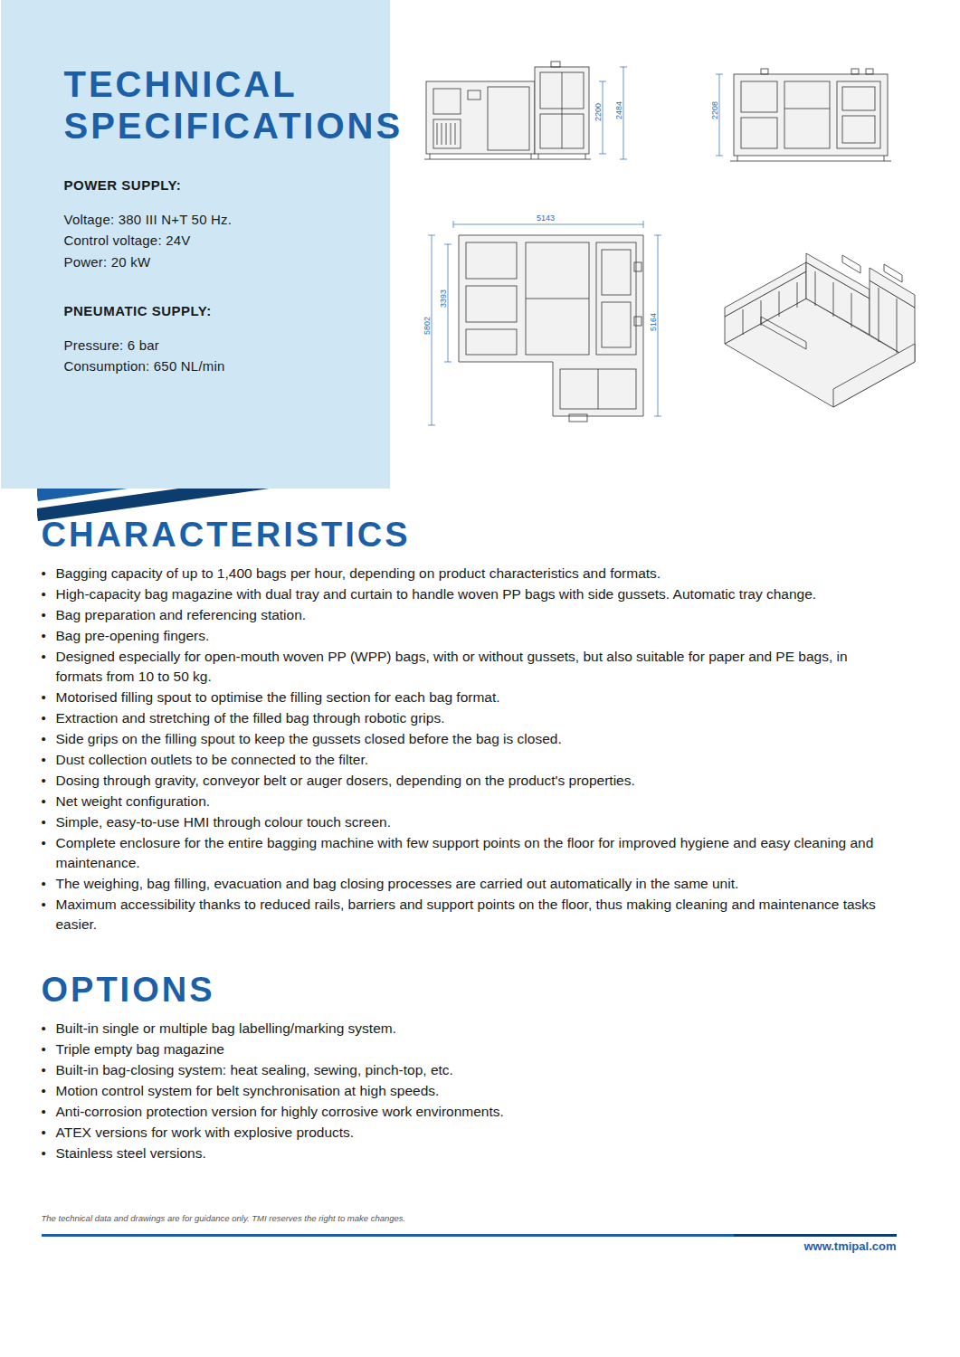Technical
Specifications
Power supply:
Voltage: 380 III N+T 50 Hz.
Control voltage: 24V
Power: 20 kW
Pneumatic supply:
Pressure: 6 bar
Consumption: 650 NL/min
2200 2484
2208
5143 5802 3393 5164
Characteristics
Bagging capacity of up to 1,400 bags per hour, depending on product characteristics and formats.
High-capacity bag magazine with dual tray and curtain to handle woven PP bags with side gussets. Automatic tray change.
Bag preparation and referencing station.
Bag pre-opening fingers.
Designed especially for open-mouth woven PP (WPP) bags, with or without gussets, but also suitable for paper and PE bags, in formats from 10 to 50 kg.
Motorised filling spout to optimise the filling section for each bag format.
Extraction and stretching of the filled bag through robotic grips.
Side grips on the filling spout to keep the gussets closed before the bag is closed.
Dust collection outlets to be connected to the filter.
Dosing through gravity, conveyor belt or auger dosers, depending on the product's properties.
Net weight configuration.
Simple, easy-to-use HMI through colour touch screen.
Complete enclosure for the entire bagging machine with few support points on the floor for improved hygiene and easy cleaning and maintenance.
The weighing, bag filling, evacuation and bag closing processes are carried out automatically in the same unit.
Maximum accessibility thanks to reduced rails, barriers and support points on the floor, thus making cleaning and maintenance tasks easier.
Options
Built-in single or multiple bag labelling/marking system.
Triple empty bag magazine
Built-in bag-closing system: heat sealing, sewing, pinch-top, etc.
Motion control system for belt synchronisation at high speeds.
Anti-corrosion protection version for highly corrosive work environments.
ATEX versions for work with explosive products.
Stainless steel versions.
The technical data and drawings are for guidance only. TMI reserves the right to make changes.
www.tmipal.com